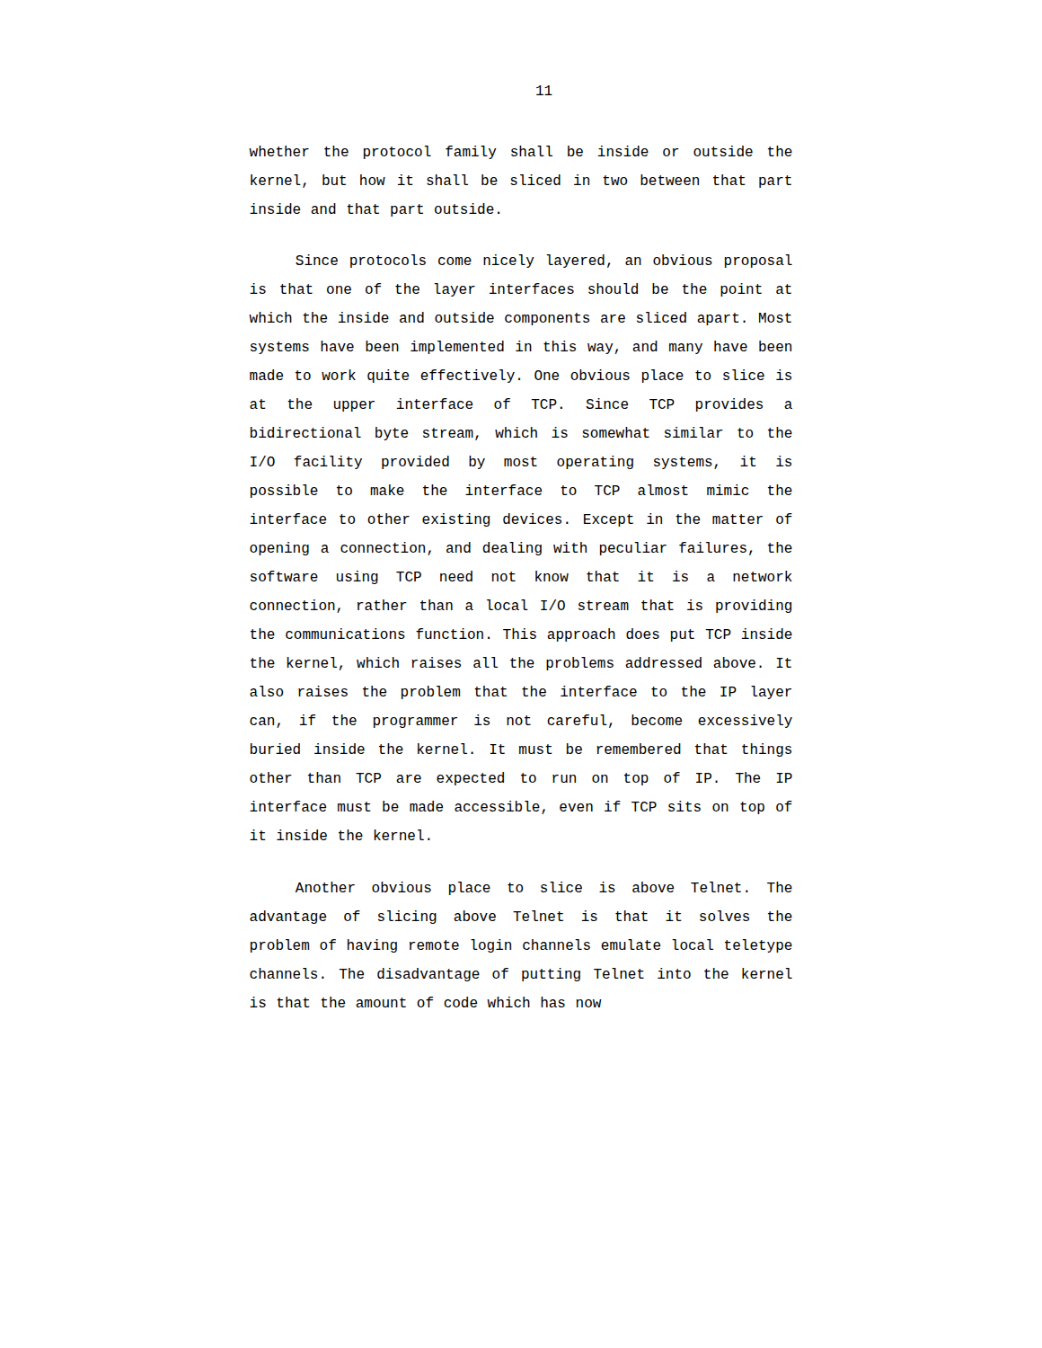11
whether the protocol family shall be inside or outside the kernel, but how it shall be sliced in two between that part inside and that part outside.
Since protocols come nicely layered, an obvious proposal is that one of the layer interfaces should be the point at which the inside and outside components are sliced apart. Most systems have been implemented in this way, and many have been made to work quite effectively. One obvious place to slice is at the upper interface of TCP. Since TCP provides a bidirectional byte stream, which is somewhat similar to the I/O facility provided by most operating systems, it is possible to make the interface to TCP almost mimic the interface to other existing devices. Except in the matter of opening a connection, and dealing with peculiar failures, the software using TCP need not know that it is a network connection, rather than a local I/O stream that is providing the communications function. This approach does put TCP inside the kernel, which raises all the problems addressed above. It also raises the problem that the interface to the IP layer can, if the programmer is not careful, become excessively buried inside the kernel. It must be remembered that things other than TCP are expected to run on top of IP. The IP interface must be made accessible, even if TCP sits on top of it inside the kernel.
Another obvious place to slice is above Telnet. The advantage of slicing above Telnet is that it solves the problem of having remote login channels emulate local teletype channels. The disadvantage of putting Telnet into the kernel is that the amount of code which has now